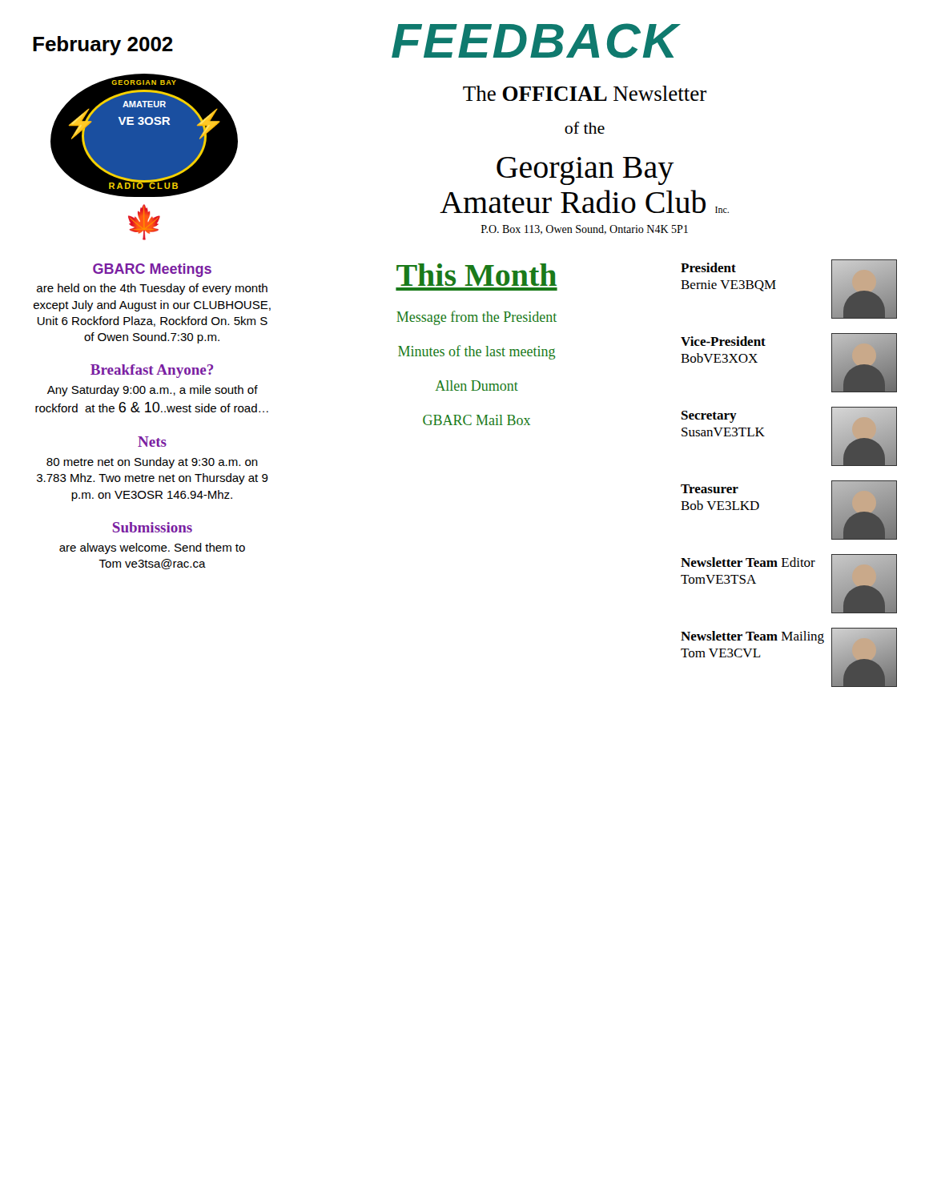February 2002
FEEDBACK
GEORGIAN BAY
AMATEUR
VE 3OSR
⚡
⚡
RADIO CLUB
🍁
The OFFICIAL Newsletter
of the
Georgian Bay
Amateur Radio Club Inc.
P.O. Box 113, Owen Sound, Ontario N4K 5P1
GBARC Meetings
are held on the 4th Tuesday of every month except July and August in our CLUBHOUSE, Unit 6 Rockford Plaza, Rockford On. 5km S of Owen Sound.7:30 p.m.
Breakfast Anyone?
Any Saturday 9:00 a.m., a mile south of rockford at the 6 & 10..west side of road…
Nets
80 metre net on Sunday at 9:30 a.m. on 3.783 Mhz. Two metre net on Thursday at 9 p.m. on VE3OSR 146.94-Mhz.
Submissions
are always welcome. Send them to
Tom ve3tsa@rac.ca
This Month
Message from the President
Minutes of the last meeting
Allen Dumont
GBARC Mail Box
| President Bernie VE3BQM | |
| Vice-President BobVE3XOX | |
| Secretary SusanVE3TLK | |
| Treasurer Bob VE3LKD | |
| Newsletter Team Editor TomVE3TSA | |
| Newsletter Team Mailing Tom VE3CVL | |